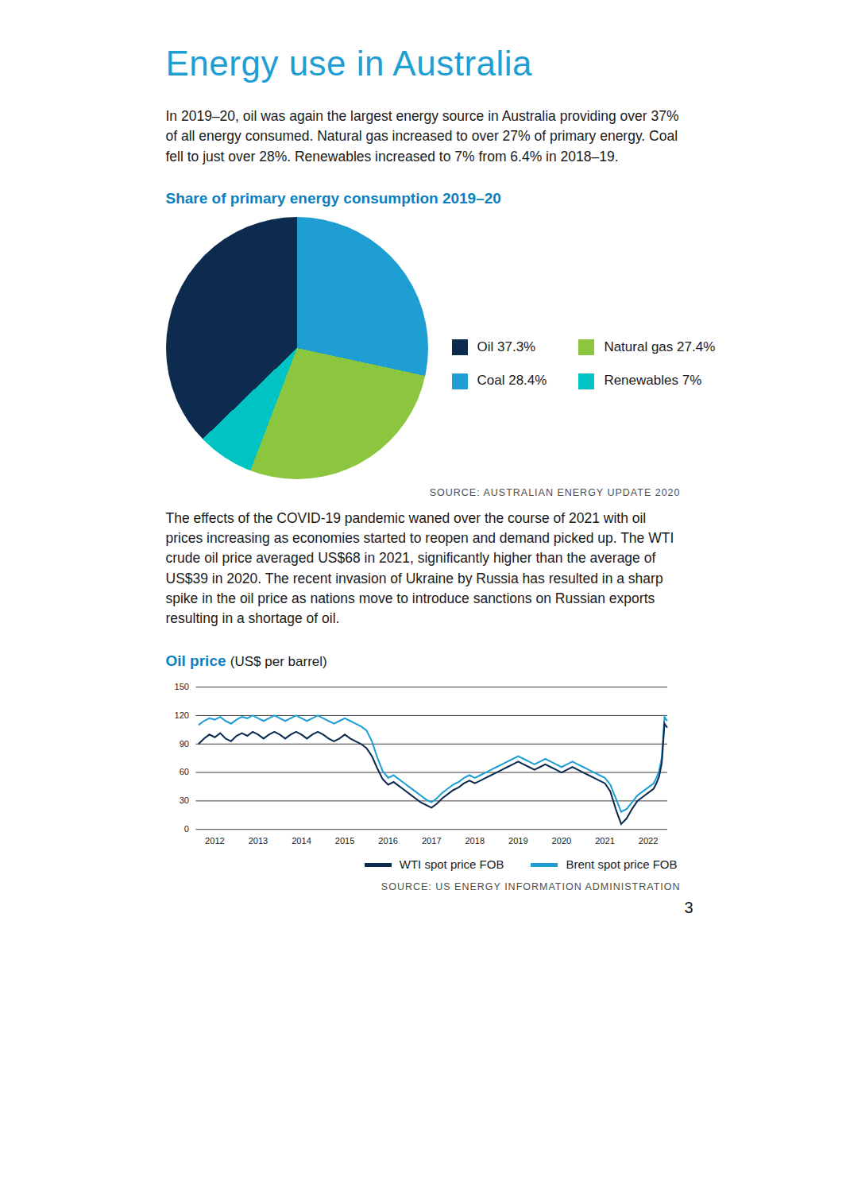Energy use in Australia
In 2019–20, oil was again the largest energy source in Australia providing over 37% of all energy consumed. Natural gas increased to over 27% of primary energy. Coal fell to just over 28%. Renewables increased to 7% from 6.4% in 2018–19.
Share of primary energy consumption 2019–20
Oil 37.3%
Natural gas 27.4%
Coal 28.4%
Renewables 7%
Source: Australian Energy Update 2020
The effects of the COVID-19 pandemic waned over the course of 2021 with oil prices increasing as economies started to reopen and demand picked up. The WTI crude oil price averaged US$68 in 2021, significantly higher than the average of US$39 in 2020. The recent invasion of Ukraine by Russia has resulted in a sharp spike in the oil price as nations move to introduce sanctions on Russian exports resulting in a shortage of oil.
Oil price (US$ per barrel)
150 120 90 60 30 0 2012 2013 2014 2015 2016 2017 2018 2019 2020 2021 2022
WTI spot price FOB Brent spot price FOB
Source: US Energy Information Administration
3